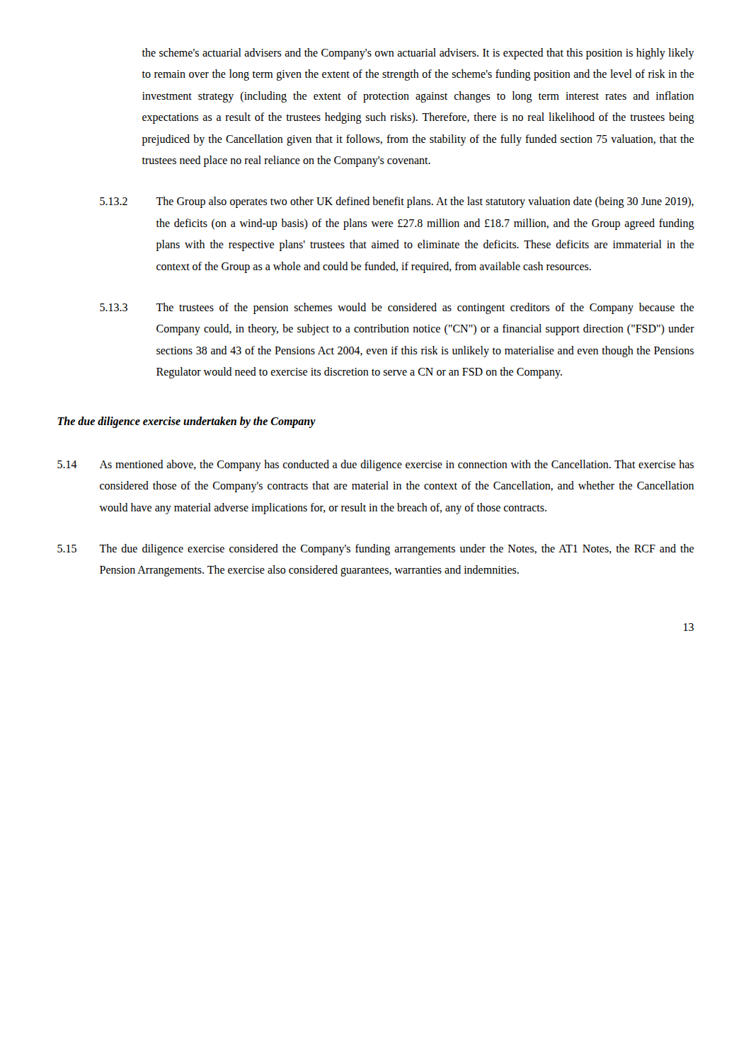the scheme's actuarial advisers and the Company's own actuarial advisers. It is expected that this position is highly likely to remain over the long term given the extent of the strength of the scheme's funding position and the level of risk in the investment strategy (including the extent of protection against changes to long term interest rates and inflation expectations as a result of the trustees hedging such risks). Therefore, there is no real likelihood of the trustees being prejudiced by the Cancellation given that it follows, from the stability of the fully funded section 75 valuation, that the trustees need place no real reliance on the Company's covenant.
5.13.2
The Group also operates two other UK defined benefit plans. At the last statutory valuation date (being 30 June 2019), the deficits (on a wind-up basis) of the plans were £27.8 million and £18.7 million, and the Group agreed funding plans with the respective plans' trustees that aimed to eliminate the deficits. These deficits are immaterial in the context of the Group as a whole and could be funded, if required, from available cash resources.
5.13.3
The trustees of the pension schemes would be considered as contingent creditors of the Company because the Company could, in theory, be subject to a contribution notice ("CN") or a financial support direction ("FSD") under sections 38 and 43 of the Pensions Act 2004, even if this risk is unlikely to materialise and even though the Pensions Regulator would need to exercise its discretion to serve a CN or an FSD on the Company.
The due diligence exercise undertaken by the Company
5.14
As mentioned above, the Company has conducted a due diligence exercise in connection with the Cancellation. That exercise has considered those of the Company's contracts that are material in the context of the Cancellation, and whether the Cancellation would have any material adverse implications for, or result in the breach of, any of those contracts.
5.15
The due diligence exercise considered the Company's funding arrangements under the Notes, the AT1 Notes, the RCF and the Pension Arrangements. The exercise also considered guarantees, warranties and indemnities.
13